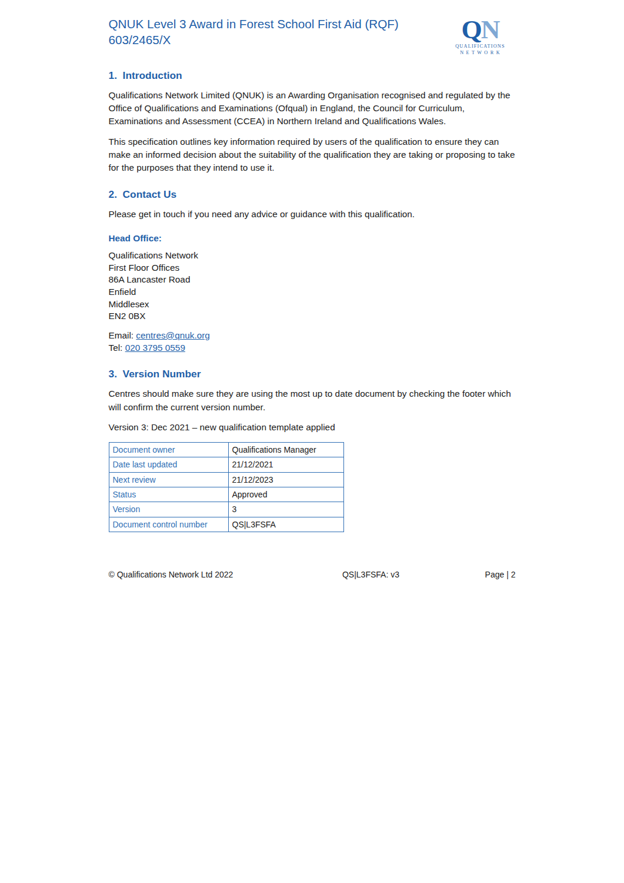QNUK Level 3 Award in Forest School First Aid (RQF)
603/2465/X
QN QUALIFICATIONS N E T W O R K
1. Introduction
Qualifications Network Limited (QNUK) is an Awarding Organisation recognised and regulated by the Office of Qualifications and Examinations (Ofqual) in England, the Council for Curriculum, Examinations and Assessment (CCEA) in Northern Ireland and Qualifications Wales.
This specification outlines key information required by users of the qualification to ensure they can make an informed decision about the suitability of the qualification they are taking or proposing to take for the purposes that they intend to use it.
2. Contact Us
Please get in touch if you need any advice or guidance with this qualification.
Head Office:
Qualifications Network
First Floor Offices
86A Lancaster Road
Enfield
Middlesex
EN2 0BX
Email: centres@qnuk.org
Tel: 020 3795 0559
3. Version Number
Centres should make sure they are using the most up to date document by checking the footer which will confirm the current version number.
Version 3: Dec 2021 – new qualification template applied
| Document owner | Qualifications Manager |
| Date last updated | 21/12/2021 |
| Next review | 21/12/2023 |
| Status | Approved |
| Version | 3 |
| Document control number | QS/L3FSFA |
© Qualifications Network Ltd 2022
QS|L3FSFA: v3
Page | 2